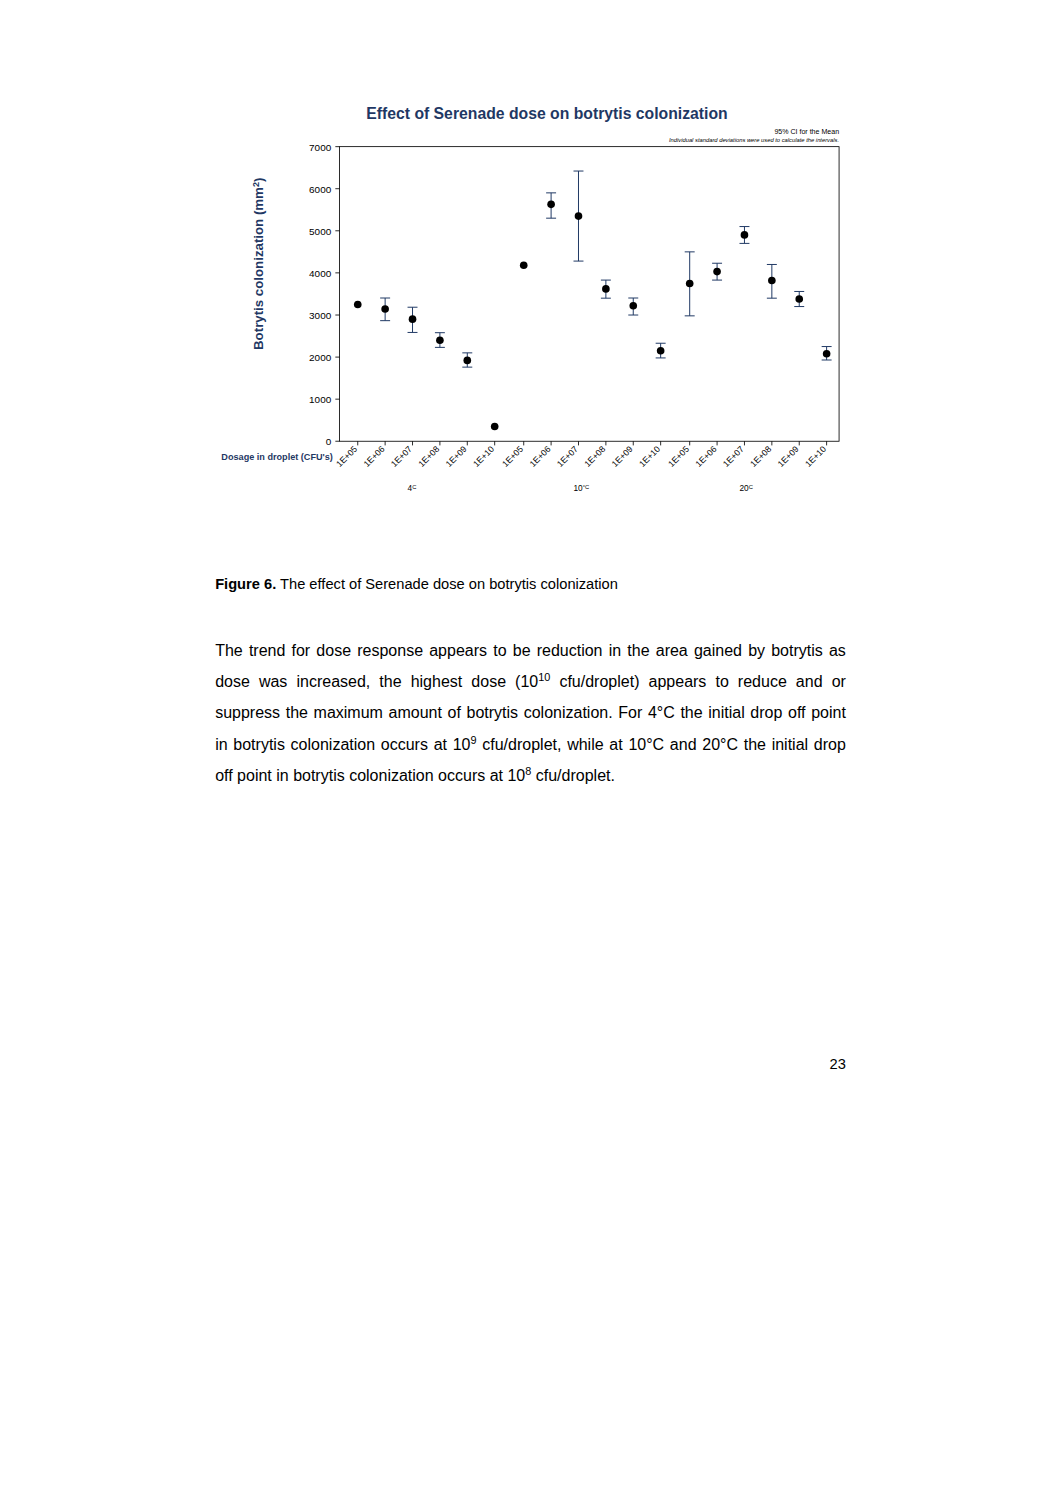Effect of Serenade dose on botrytis colonization 95% CI for the Mean Individual standard deviations were used to calculate the intervals. Botrytis colonization (mm2) 7000 6000 5000 4000 3000 2000 1000 0 1E+05 1E+06 1E+07 1E+08 1E+09 1E+10 1E+05 1E+06 1E+07 1E+08 1E+09 1E+10 1E+05 1E+06 1E+07 1E+08 1E+09 1E+10 4C 10°C 20C Dosage in droplet (CFU's)
Figure 6. The effect of Serenade dose on botrytis colonization
The trend for dose response appears to be reduction in the area gained by botrytis as dose was increased, the highest dose (1010 cfu/droplet) appears to reduce and or suppress the maximum amount of botrytis colonization. For 4°C the initial drop off point in botrytis colonization occurs at 109 cfu/droplet, while at 10°C and 20°C the initial drop off point in botrytis colonization occurs at 108 cfu/droplet.
23